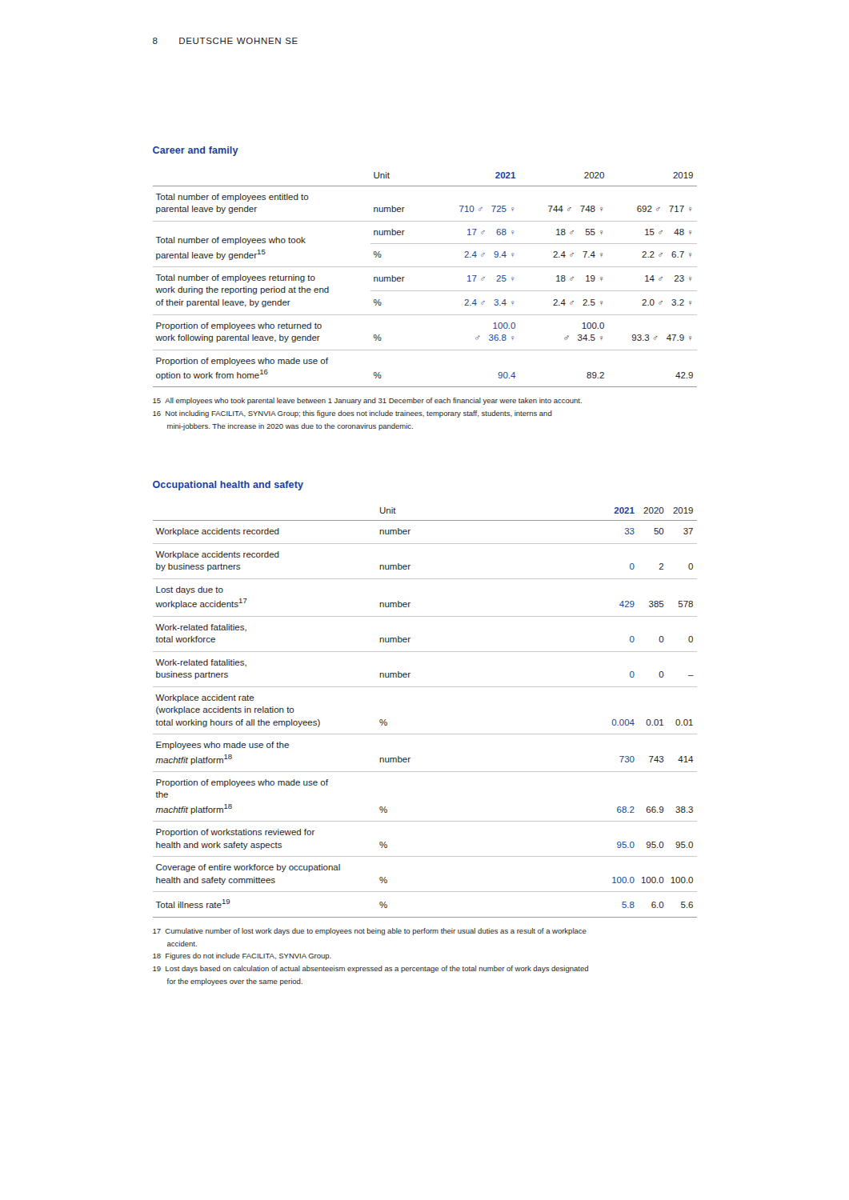8 DEUTSCHE WOHNEN SE
Career and family
| | Unit | 2021 | 2020 | 2019 |
| --- | --- | --- | --- | --- |
| Total number of employees entitled to parental leave by gender | number | 710 ♂ 725 ♀ | 744 ♂ 748 ♀ | 692 ♂ 717 ♀ |
| Total number of employees who took parental leave by gender 15 | number | 17 ♂ 68 ♀ | 18 ♂ 55 ♀ | 15 ♂ 48 ♀ |
| % | 2.4 ♂ 9.4 ♀ | 2.4 ♂ 7.4 ♀ | 2.2 ♂ 6.7 ♀ |
| Total number of employees returning to work during the reporting period at the end of their parental leave, by gender | number | 17 ♂ 25 ♀ | 18 ♂ 19 ♀ | 14 ♂ 23 ♀ |
| % | 2.4 ♂ 3.4 ♀ | 2.4 ♂ 2.5 ♀ | 2.0 ♂ 3.2 ♀ |
| Proportion of employees who returned to work following parental leave, by gender | % | 100.0 ♂ 36.8 ♀ | 100.0 ♂ 34.5 ♀ | 93.3 ♂ 47.9 ♀ |
| Proportion of employees who made use of option to work from home 16 | % | 90.4 | 89.2 | 42.9 |
15 All employees who took parental leave between 1 January and 31 December of each financial year were taken into account.
16 Not including FACILITA, SYNVIA Group; this figure does not include trainees, temporary staff, students, interns and
mini-jobbers. The increase in 2020 was due to the coronavirus pandemic.
Occupational health and safety
| | Unit | 2021 | 2020 | 2019 |
| --- | --- | --- | --- | --- |
| Workplace accidents recorded | number | 33 | 50 | 37 |
| Workplace accidents recorded by business partners | number | 0 | 2 | 0 |
| Lost days due to workplace accidents 17 | number | 429 | 385 | 578 |
| Work-related fatalities, total workforce | number | 0 | 0 | 0 |
| Work-related fatalities, business partners | number | 0 | 0 | – |
| Workplace accident rate (workplace accidents in relation to total working hours of all the employees) | % | 0.004 | 0.01 | 0.01 |
| Employees who made use of the machtfit platform 18 | number | 730 | 743 | 414 |
| Proportion of employees who made use of the machtfit platform 18 | % | 68.2 | 66.9 | 38.3 |
| Proportion of workstations reviewed for health and work safety aspects | % | 95.0 | 95.0 | 95.0 |
| Coverage of entire workforce by occupational health and safety committees | % | 100.0 | 100.0 | 100.0 |
| Total illness rate 19 | % | 5.8 | 6.0 | 5.6 |
17 Cumulative number of lost work days due to employees not being able to perform their usual duties as a result of a workplace
accident.
18 Figures do not include FACILITA, SYNVIA Group.
19 Lost days based on calculation of actual absenteeism expressed as a percentage of the total number of work days designated
for the employees over the same period.